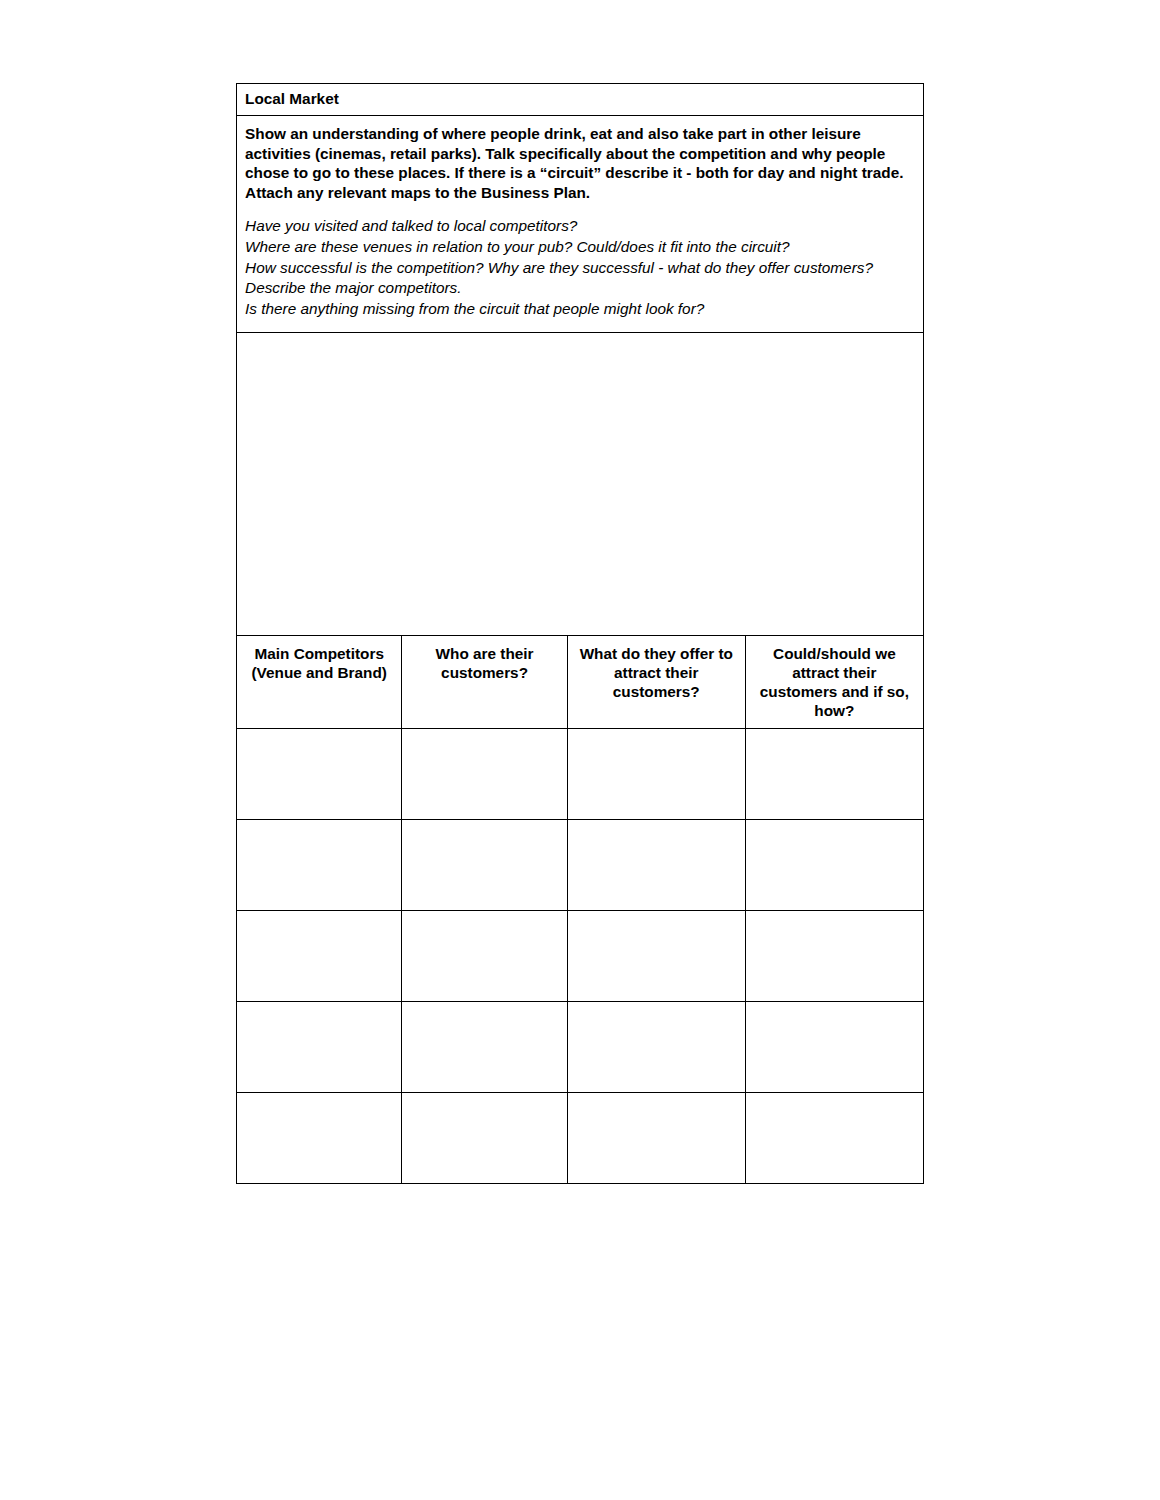| Local Market |
| Show an understanding of where people drink, eat and also take part in other leisure activities (cinemas, retail parks). Talk specifically about the competition and why people chose to go to these places. If there is a “circuit” describe it - both for day and night trade. Attach any relevant maps to the Business Plan. Have you visited and talked to local competitors? Where are these venues in relation to your pub? Could/does it fit into the circuit? How successful is the competition? Why are they successful - what do they offer customers? Describe the major competitors. Is there anything missing from the circuit that people might look for? |
| Main Competitors (Venue and Brand) | Who are their customers? | What do they offer to attract their customers? | Could/should we attract their customers and if so, how? |
| --- | --- | --- | --- |